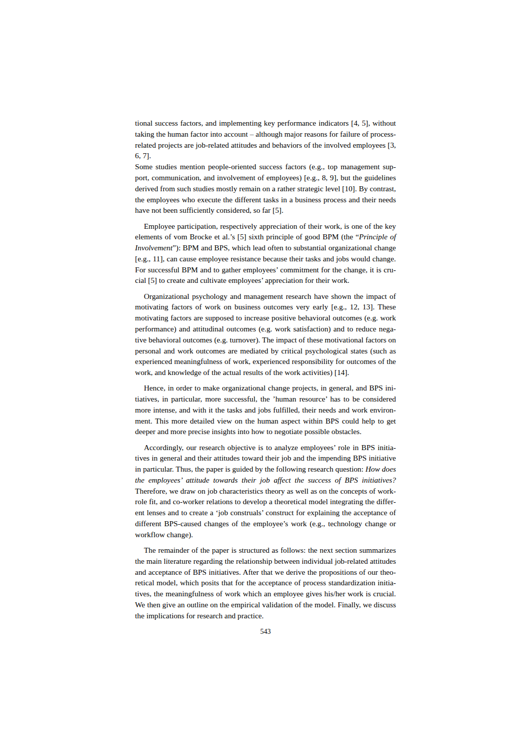tional success factors, and implementing key performance indicators [4, 5], without taking the human factor into account – although major reasons for failure of process-related projects are job-related attitudes and behaviors of the involved employees [3, 6, 7].
Some studies mention people-oriented success factors (e.g., top management support, communication, and involvement of employees) [e.g., 8, 9], but the guidelines derived from such studies mostly remain on a rather strategic level [10]. By contrast, the employees who execute the different tasks in a business process and their needs have not been sufficiently considered, so far [5].
Employee participation, respectively appreciation of their work, is one of the key elements of vom Brocke et al.’s [5] sixth principle of good BPM (the “Principle of Involvement”): BPM and BPS, which lead often to substantial organizational change [e.g., 11], can cause employee resistance because their tasks and jobs would change. For successful BPM and to gather employees’ commitment for the change, it is crucial [5] to create and cultivate employees’ appreciation for their work.
Organizational psychology and management research have shown the impact of motivating factors of work on business outcomes very early [e.g., 12, 13]. These motivating factors are supposed to increase positive behavioral outcomes (e.g. work performance) and attitudinal outcomes (e.g. work satisfaction) and to reduce negative behavioral outcomes (e.g. turnover). The impact of these motivational factors on personal and work outcomes are mediated by critical psychological states (such as experienced meaningfulness of work, experienced responsibility for outcomes of the work, and knowledge of the actual results of the work activities) [14].
Hence, in order to make organizational change projects, in general, and BPS initiatives, in particular, more successful, the ’human resource’ has to be considered more intense, and with it the tasks and jobs fulfilled, their needs and work environment. This more detailed view on the human aspect within BPS could help to get deeper and more precise insights into how to negotiate possible obstacles.
Accordingly, our research objective is to analyze employees’ role in BPS initiatives in general and their attitudes toward their job and the impending BPS initiative in particular. Thus, the paper is guided by the following research question: How does the employees’ attitude towards their job affect the success of BPS initiatives? Therefore, we draw on job characteristics theory as well as on the concepts of work-role fit, and co-worker relations to develop a theoretical model integrating the different lenses and to create a ‘job construals’ construct for explaining the acceptance of different BPS-caused changes of the employee’s work (e.g., technology change or workflow change).
The remainder of the paper is structured as follows: the next section summarizes the main literature regarding the relationship between individual job-related attitudes and acceptance of BPS initiatives. After that we derive the propositions of our theoretical model, which posits that for the acceptance of process standardization initiatives, the meaningfulness of work which an employee gives his/her work is crucial. We then give an outline on the empirical validation of the model. Finally, we discuss the implications for research and practice.
543